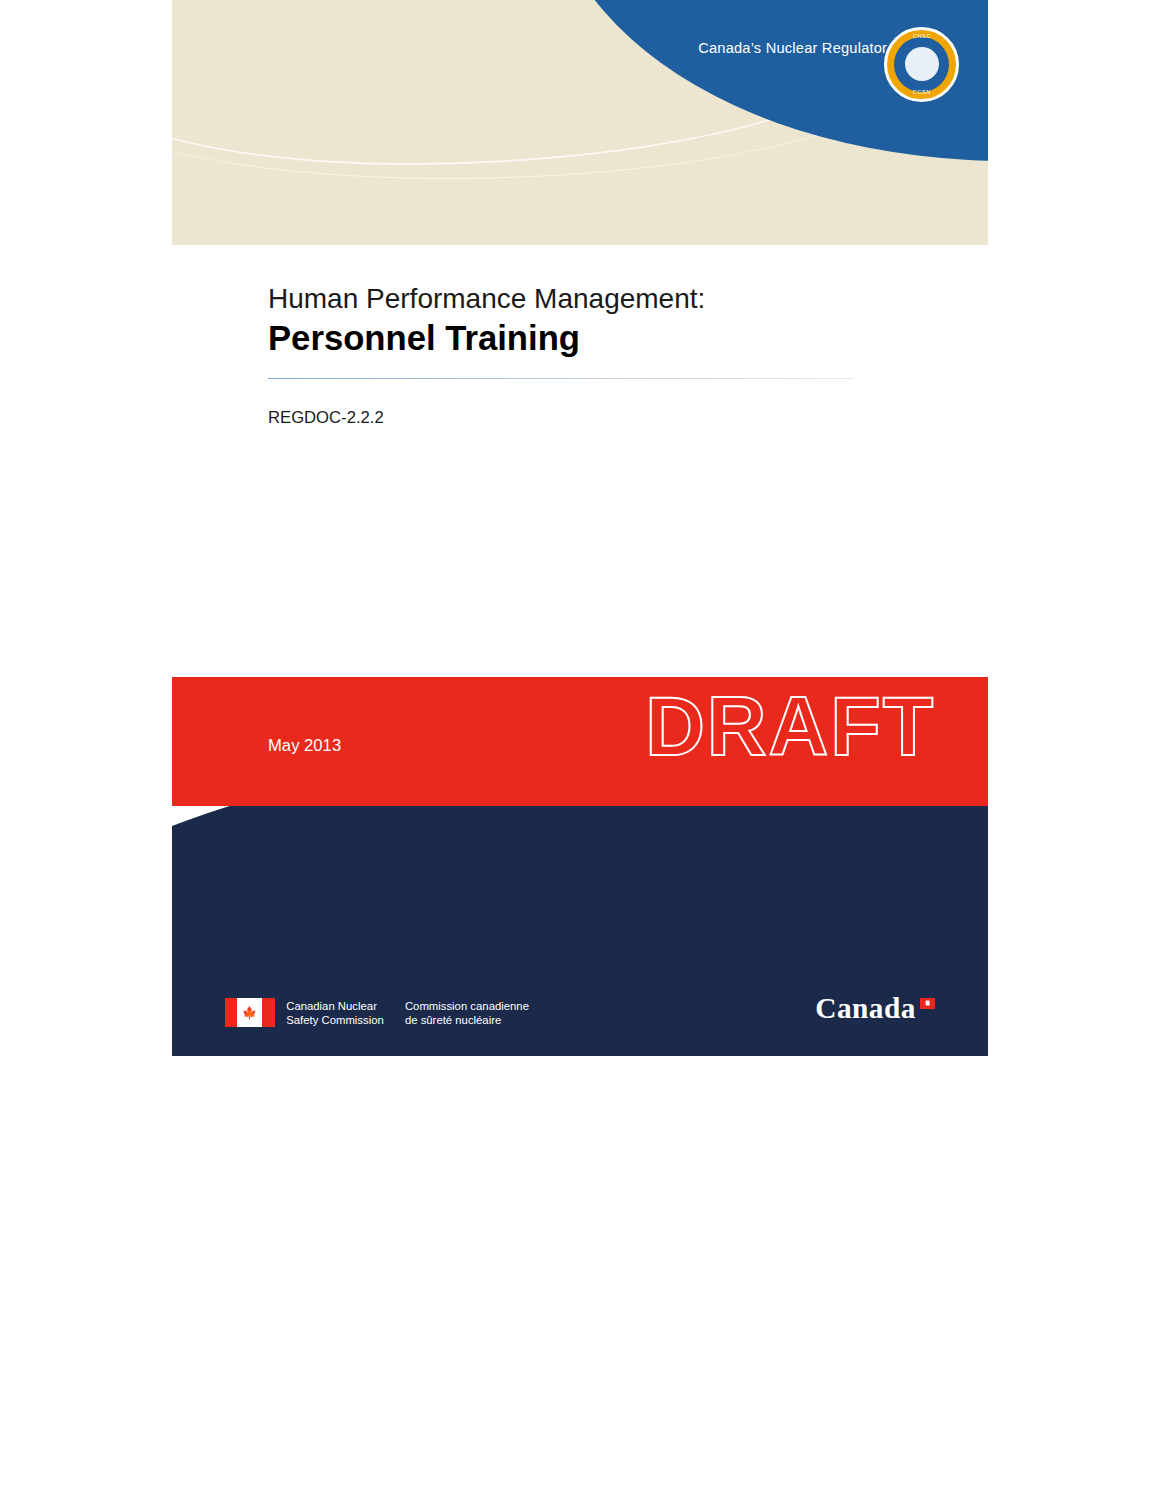Canada’s Nuclear Regulator
CNSC CCSN
Human Performance Management:
Personnel Training
REGDOC-2.2.2
May 2013
DRAFT
🍁 Canadian Nuclear
Safety Commission Commission canadienne
de sûreté nucléaire
Canada